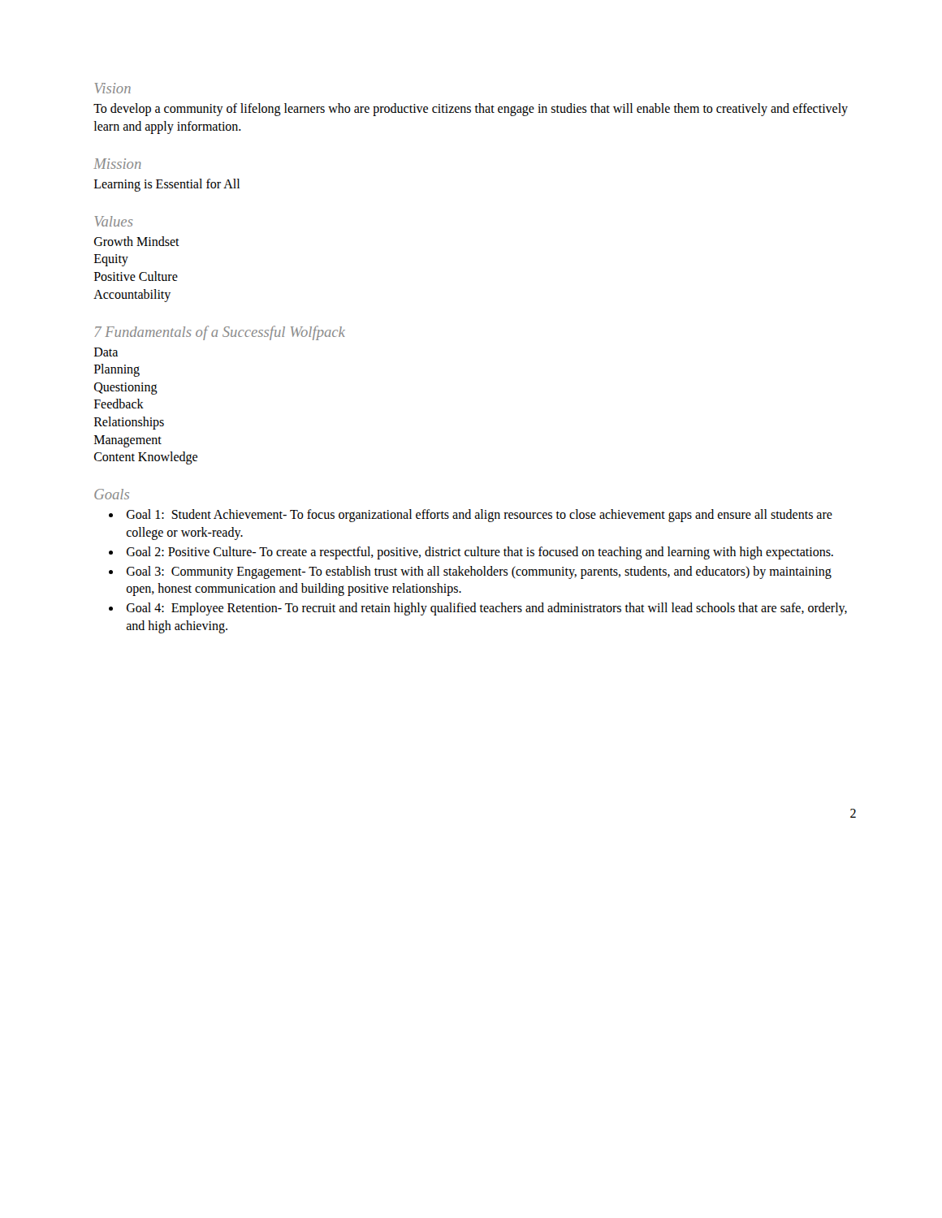Vision
To develop a community of lifelong learners who are productive citizens that engage in studies that will enable them to creatively and effectively learn and apply information.
Mission
Learning is Essential for All
Values
Growth Mindset
Equity
Positive Culture
Accountability
7 Fundamentals of a Successful Wolfpack
Data
Planning
Questioning
Feedback
Relationships
Management
Content Knowledge
Goals
Goal 1: Student Achievement- To focus organizational efforts and align resources to close achievement gaps and ensure all students are college or work-ready.
Goal 2: Positive Culture- To create a respectful, positive, district culture that is focused on teaching and learning with high expectations.
Goal 3: Community Engagement- To establish trust with all stakeholders (community, parents, students, and educators) by maintaining open, honest communication and building positive relationships.
Goal 4: Employee Retention- To recruit and retain highly qualified teachers and administrators that will lead schools that are safe, orderly, and high achieving.
2